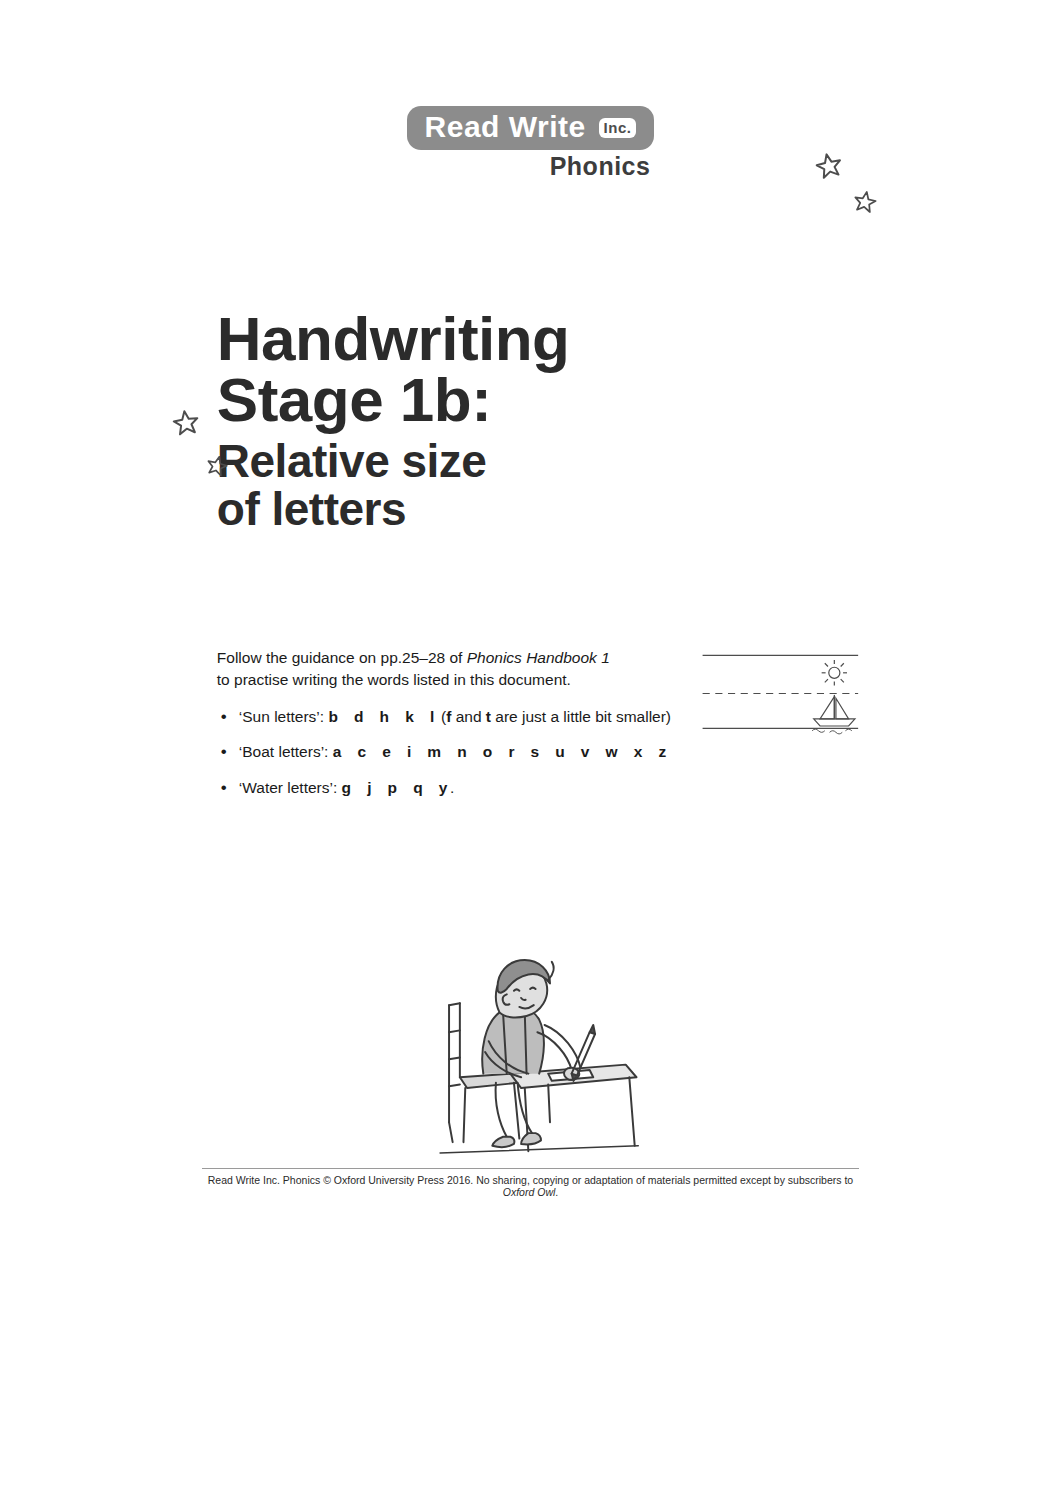Read Write Inc.
Phonics
Handwriting
Stage 1b: Relative size
of letters
Follow the guidance on pp.25–28 of Phonics Handbook 1
to practise writing the words listed in this document.
‘Sun letters’: b d h k l (f and t are just a little bit smaller)
‘Boat letters’: a c e i m n o r s u v w x z
‘Water letters’: g j p q y.
Read Write Inc. Phonics © Oxford University Press 2016. No sharing, copying or adaptation of materials permitted except by subscribers to Oxford Owl.